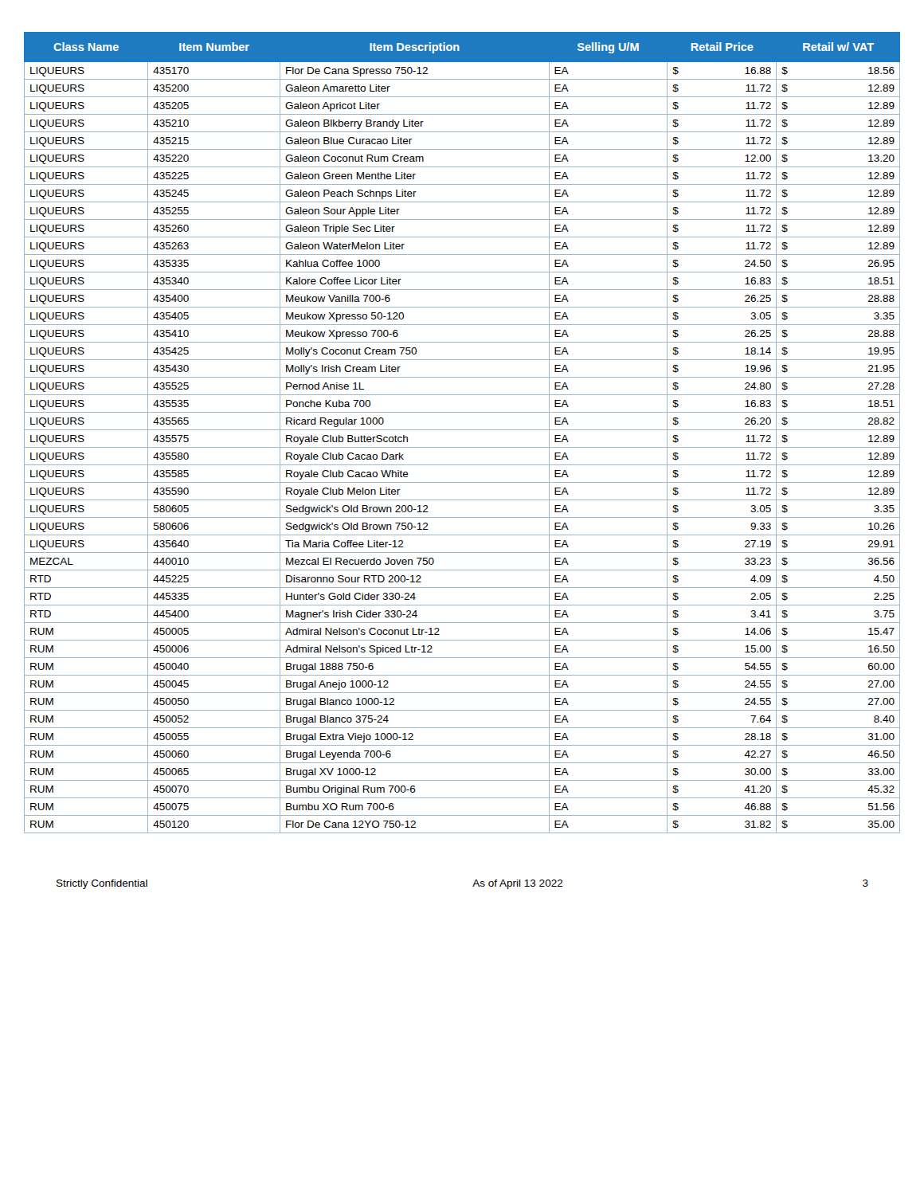| Class Name | Item Number | Item Description | Selling U/M | Retail Price | Retail w/ VAT |
| --- | --- | --- | --- | --- | --- |
| LIQUEURS | 435170 | Flor De Cana Spresso 750-12 | EA | $ | 16.88 | $ | 18.56 |
| LIQUEURS | 435200 | Galeon Amaretto Liter | EA | $ | 11.72 | $ | 12.89 |
| LIQUEURS | 435205 | Galeon Apricot Liter | EA | $ | 11.72 | $ | 12.89 |
| LIQUEURS | 435210 | Galeon Blkberry Brandy Liter | EA | $ | 11.72 | $ | 12.89 |
| LIQUEURS | 435215 | Galeon Blue Curacao Liter | EA | $ | 11.72 | $ | 12.89 |
| LIQUEURS | 435220 | Galeon Coconut Rum Cream | EA | $ | 12.00 | $ | 13.20 |
| LIQUEURS | 435225 | Galeon Green Menthe Liter | EA | $ | 11.72 | $ | 12.89 |
| LIQUEURS | 435245 | Galeon Peach Schnps Liter | EA | $ | 11.72 | $ | 12.89 |
| LIQUEURS | 435255 | Galeon Sour Apple Liter | EA | $ | 11.72 | $ | 12.89 |
| LIQUEURS | 435260 | Galeon Triple Sec Liter | EA | $ | 11.72 | $ | 12.89 |
| LIQUEURS | 435263 | Galeon WaterMelon Liter | EA | $ | 11.72 | $ | 12.89 |
| LIQUEURS | 435335 | Kahlua Coffee 1000 | EA | $ | 24.50 | $ | 26.95 |
| LIQUEURS | 435340 | Kalore Coffee Licor Liter | EA | $ | 16.83 | $ | 18.51 |
| LIQUEURS | 435400 | Meukow Vanilla 700-6 | EA | $ | 26.25 | $ | 28.88 |
| LIQUEURS | 435405 | Meukow Xpresso 50-120 | EA | $ | 3.05 | $ | 3.35 |
| LIQUEURS | 435410 | Meukow Xpresso 700-6 | EA | $ | 26.25 | $ | 28.88 |
| LIQUEURS | 435425 | Molly's Coconut Cream 750 | EA | $ | 18.14 | $ | 19.95 |
| LIQUEURS | 435430 | Molly's Irish Cream Liter | EA | $ | 19.96 | $ | 21.95 |
| LIQUEURS | 435525 | Pernod Anise 1L | EA | $ | 24.80 | $ | 27.28 |
| LIQUEURS | 435535 | Ponche Kuba 700 | EA | $ | 16.83 | $ | 18.51 |
| LIQUEURS | 435565 | Ricard Regular 1000 | EA | $ | 26.20 | $ | 28.82 |
| LIQUEURS | 435575 | Royale Club ButterScotch | EA | $ | 11.72 | $ | 12.89 |
| LIQUEURS | 435580 | Royale Club Cacao Dark | EA | $ | 11.72 | $ | 12.89 |
| LIQUEURS | 435585 | Royale Club Cacao White | EA | $ | 11.72 | $ | 12.89 |
| LIQUEURS | 435590 | Royale Club Melon Liter | EA | $ | 11.72 | $ | 12.89 |
| LIQUEURS | 580605 | Sedgwick's Old Brown 200-12 | EA | $ | 3.05 | $ | 3.35 |
| LIQUEURS | 580606 | Sedgwick's Old Brown 750-12 | EA | $ | 9.33 | $ | 10.26 |
| LIQUEURS | 435640 | Tia Maria Coffee Liter-12 | EA | $ | 27.19 | $ | 29.91 |
| MEZCAL | 440010 | Mezcal El Recuerdo Joven 750 | EA | $ | 33.23 | $ | 36.56 |
| RTD | 445225 | Disaronno Sour RTD 200-12 | EA | $ | 4.09 | $ | 4.50 |
| RTD | 445335 | Hunter's Gold Cider 330-24 | EA | $ | 2.05 | $ | 2.25 |
| RTD | 445400 | Magner's Irish Cider 330-24 | EA | $ | 3.41 | $ | 3.75 |
| RUM | 450005 | Admiral Nelson's Coconut Ltr-12 | EA | $ | 14.06 | $ | 15.47 |
| RUM | 450006 | Admiral Nelson's Spiced Ltr-12 | EA | $ | 15.00 | $ | 16.50 |
| RUM | 450040 | Brugal 1888 750-6 | EA | $ | 54.55 | $ | 60.00 |
| RUM | 450045 | Brugal Anejo 1000-12 | EA | $ | 24.55 | $ | 27.00 |
| RUM | 450050 | Brugal Blanco 1000-12 | EA | $ | 24.55 | $ | 27.00 |
| RUM | 450052 | Brugal Blanco 375-24 | EA | $ | 7.64 | $ | 8.40 |
| RUM | 450055 | Brugal Extra Viejo 1000-12 | EA | $ | 28.18 | $ | 31.00 |
| RUM | 450060 | Brugal Leyenda 700-6 | EA | $ | 42.27 | $ | 46.50 |
| RUM | 450065 | Brugal XV 1000-12 | EA | $ | 30.00 | $ | 33.00 |
| RUM | 450070 | Bumbu Original Rum 700-6 | EA | $ | 41.20 | $ | 45.32 |
| RUM | 450075 | Bumbu XO Rum 700-6 | EA | $ | 46.88 | $ | 51.56 |
| RUM | 450120 | Flor De Cana 12YO 750-12 | EA | $ | 31.82 | $ | 35.00 |
Strictly Confidential As of April 13 2022 3